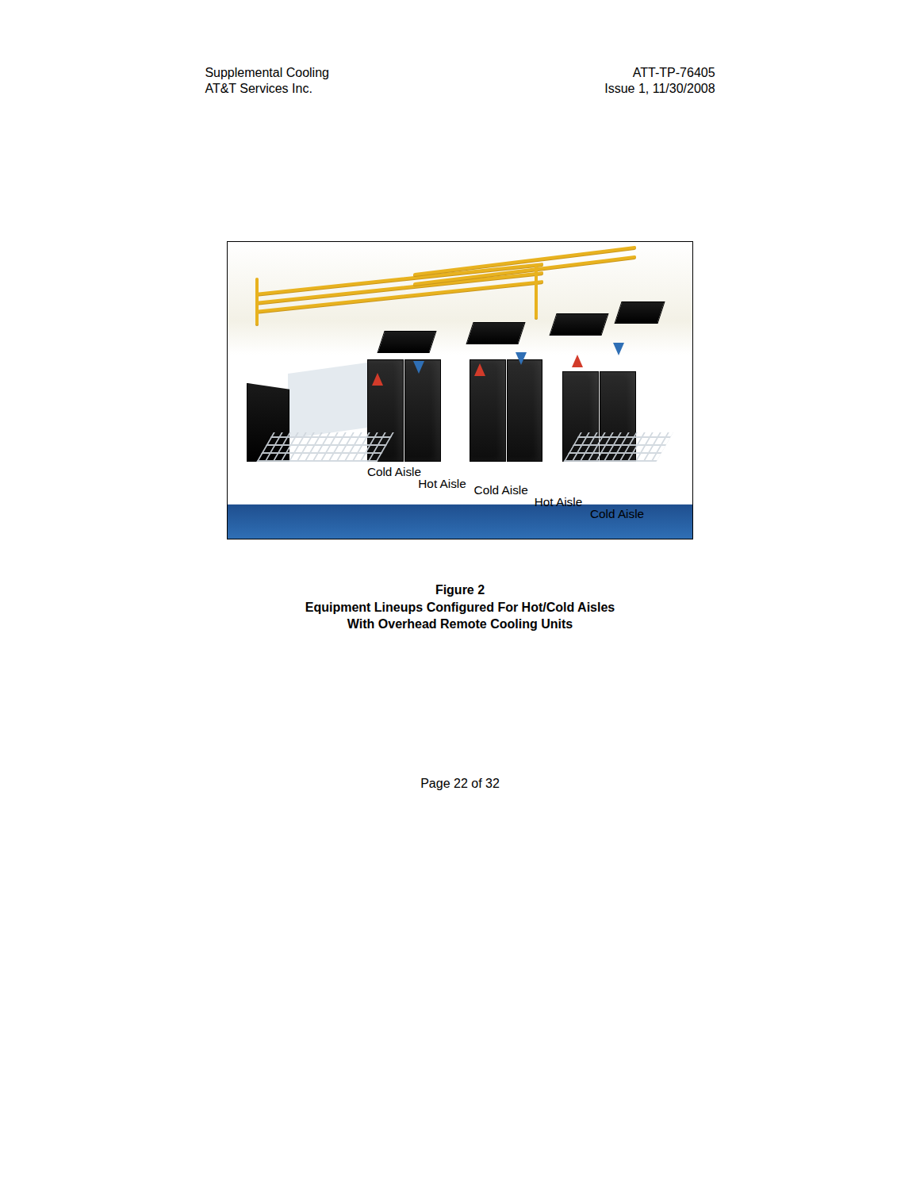Supplemental Cooling AT&T Services Inc.
ATT-TP-76405 Issue 1, 11/30/2008
Cold Aisle Hot Aisle Cold Aisle Hot Aisle Cold Aisle
Figure 2
Equipment Lineups Configured For Hot/Cold Aisles
With Overhead Remote Cooling Units
Page 22 of 32